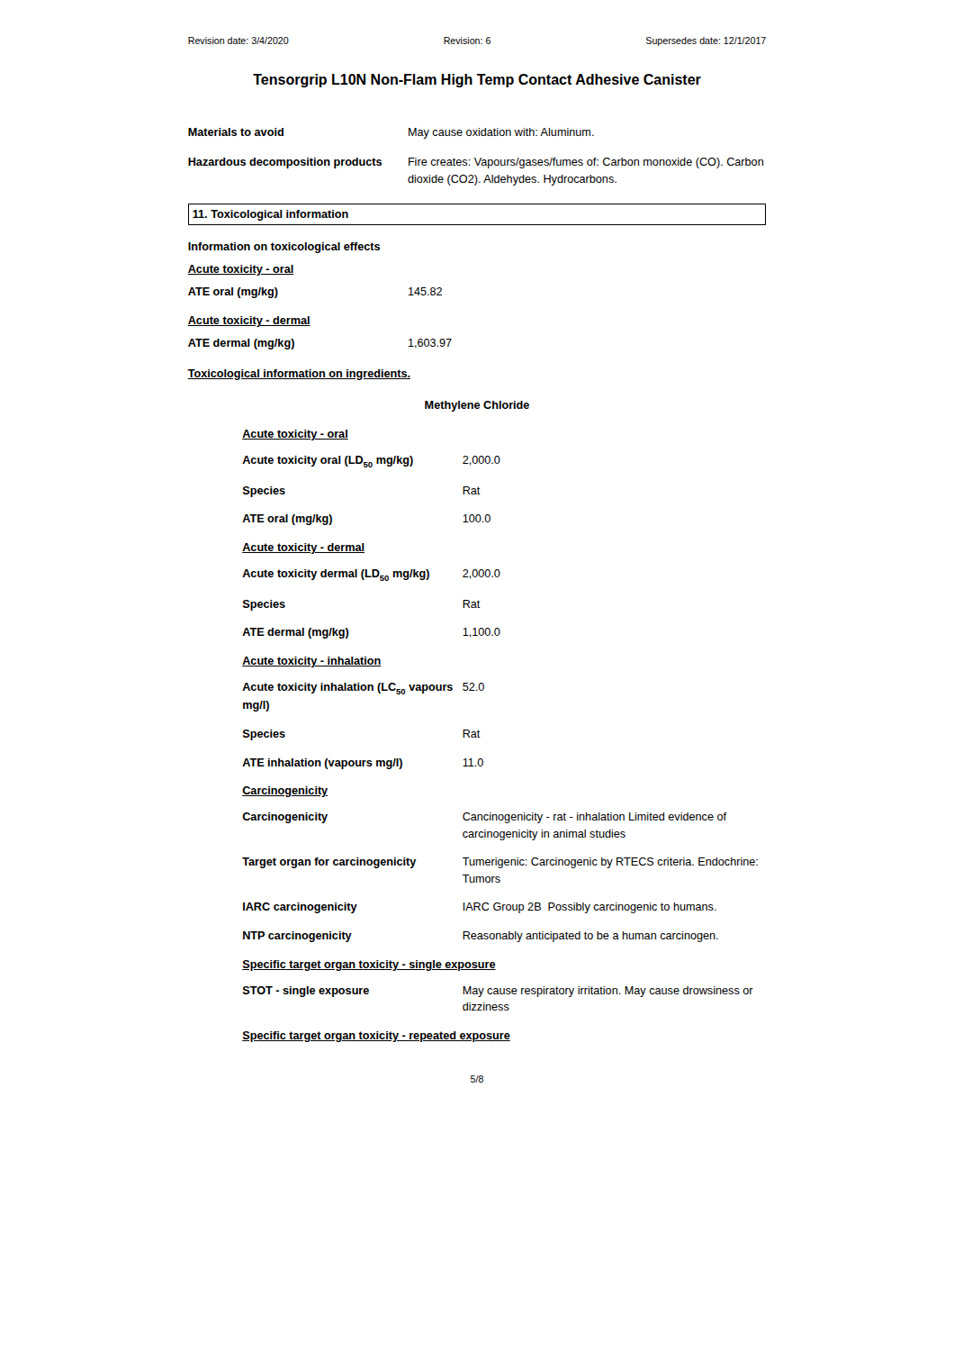Revision date: 3/4/2020 Revision: 6 Supersedes date: 12/1/2017
Tensorgrip L10N Non-Flam High Temp Contact Adhesive Canister
Materials to avoid
May cause oxidation with: Aluminum.
Hazardous decomposition products
Fire creates: Vapours/gases/fumes of: Carbon monoxide (CO). Carbon dioxide (CO2). Aldehydes. Hydrocarbons.
11. Toxicological information
Information on toxicological effects
Acute toxicity - oral
ATE oral (mg/kg)
145.82
Acute toxicity - dermal
ATE dermal (mg/kg)
1,603.97
Toxicological information on ingredients.
Methylene Chloride
Acute toxicity - oral
Acute toxicity oral (LD50 mg/kg)
2,000.0
Species
Rat
ATE oral (mg/kg)
100.0
Acute toxicity - dermal
Acute toxicity dermal (LD50 mg/kg)
2,000.0
Species
Rat
ATE dermal (mg/kg)
1,100.0
Acute toxicity - inhalation
Acute toxicity inhalation (LC50 vapours mg/l)
52.0
Species
Rat
ATE inhalation (vapours mg/l)
11.0
Carcinogenicity
Carcinogenicity
Cancinogenicity - rat - inhalation Limited evidence of carcinogenicity in animal studies
Target organ for carcinogenicity
Tumerigenic: Carcinogenic by RTECS criteria. Endochrine: Tumors
IARC carcinogenicity
IARC Group 2B Possibly carcinogenic to humans.
NTP carcinogenicity
Reasonably anticipated to be a human carcinogen.
Specific target organ toxicity - single exposure
STOT - single exposure
May cause respiratory irritation. May cause drowsiness or dizziness
Specific target organ toxicity - repeated exposure
5/8